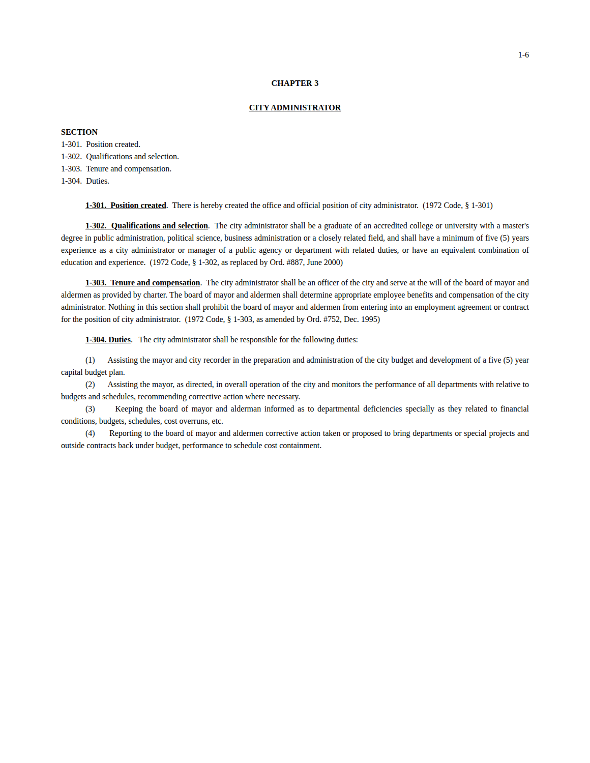1-6
CHAPTER 3
CITY ADMINISTRATOR
SECTION
1-301. Position created.
1-302. Qualifications and selection.
1-303. Tenure and compensation.
1-304. Duties.
1-301. Position created. There is hereby created the office and official position of city administrator. (1972 Code, § 1-301)
1-302. Qualifications and selection. The city administrator shall be a graduate of an accredited college or university with a master's degree in public administration, political science, business administration or a closely related field, and shall have a minimum of five (5) years experience as a city administrator or manager of a public agency or department with related duties, or have an equivalent combination of education and experience. (1972 Code, § 1-302, as replaced by Ord. #887, June 2000)
1-303. Tenure and compensation. The city administrator shall be an officer of the city and serve at the will of the board of mayor and aldermen as provided by charter. The board of mayor and aldermen shall determine appropriate employee benefits and compensation of the city administrator. Nothing in this section shall prohibit the board of mayor and aldermen from entering into an employment agreement or contract for the position of city administrator. (1972 Code, § 1-303, as amended by Ord. #752, Dec. 1995)
1-304. Duties. The city administrator shall be responsible for the following duties:
(1) Assisting the mayor and city recorder in the preparation and administration of the city budget and development of a five (5) year capital budget plan.
(2) Assisting the mayor, as directed, in overall operation of the city and monitors the performance of all departments with relative to budgets and schedules, recommending corrective action where necessary.
(3) Keeping the board of mayor and alderman informed as to departmental deficiencies specially as they related to financial conditions, budgets, schedules, cost overruns, etc.
(4) Reporting to the board of mayor and aldermen corrective action taken or proposed to bring departments or special projects and outside contracts back under budget, performance to schedule cost containment.